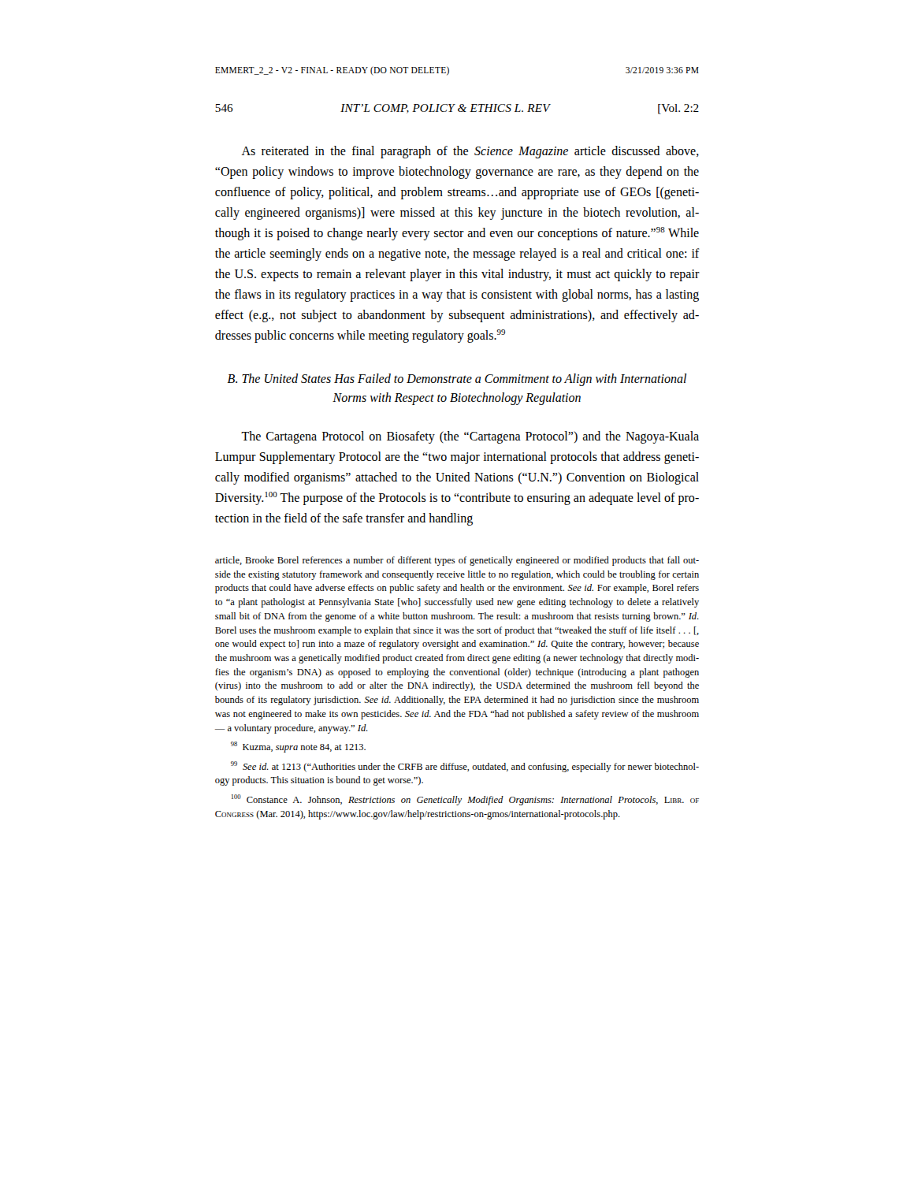EMMERT_2_2 - V2 - FINAL - READY (Do Not Delete) 3/21/2019 3:36 PM
546 INT’L COMP, POLICY & ETHICS L. REV [Vol. 2:2
As reiterated in the final paragraph of the Science Magazine article discussed above, “Open policy windows to improve biotechnology governance are rare, as they depend on the confluence of policy, political, and problem streams…and appropriate use of GEOs [(genetically engineered organisms)] were missed at this key juncture in the biotech revolution, although it is poised to change nearly every sector and even our conceptions of nature.”98 While the article seemingly ends on a negative note, the message relayed is a real and critical one: if the U.S. expects to remain a relevant player in this vital industry, it must act quickly to repair the flaws in its regulatory practices in a way that is consistent with global norms, has a lasting effect (e.g., not subject to abandonment by subsequent administrations), and effectively addresses public concerns while meeting regulatory goals.99
B. The United States Has Failed to Demonstrate a Commitment to Align with International Norms with Respect to Biotechnology Regulation
The Cartagena Protocol on Biosafety (the “Cartagena Protocol”) and the Nagoya-Kuala Lumpur Supplementary Protocol are the “two major international protocols that address genetically modified organisms” attached to the United Nations (“U.N.”) Convention on Biological Diversity.100 The purpose of the Protocols is to “contribute to ensuring an adequate level of protection in the field of the safe transfer and handling
article, Brooke Borel references a number of different types of genetically engineered or modified products that fall outside the existing statutory framework and consequently receive little to no regulation, which could be troubling for certain products that could have adverse effects on public safety and health or the environment. See id. For example, Borel refers to “a plant pathologist at Pennsylvania State [who] successfully used new gene editing technology to delete a relatively small bit of DNA from the genome of a white button mushroom. The result: a mushroom that resists turning brown.” Id. Borel uses the mushroom example to explain that since it was the sort of product that “tweaked the stuff of life itself . . . [, one would expect to] run into a maze of regulatory oversight and examination.” Id. Quite the contrary, however; because the mushroom was a genetically modified product created from direct gene editing (a newer technology that directly modifies the organism’s DNA) as opposed to employing the conventional (older) technique (introducing a plant pathogen (virus) into the mushroom to add or alter the DNA indirectly), the USDA determined the mushroom fell beyond the bounds of its regulatory jurisdiction. See id. Additionally, the EPA determined it had no jurisdiction since the mushroom was not engineered to make its own pesticides. See id. And the FDA “had not published a safety review of the mushroom — a voluntary procedure, anyway.” Id.
98 Kuzma, supra note 84, at 1213.
99 See id. at 1213 (“Authorities under the CRFB are diffuse, outdated, and confusing, especially for newer biotechnology products. This situation is bound to get worse.”).
100 Constance A. Johnson, Restrictions on Genetically Modified Organisms: International Protocols, Libr. of Congress (Mar. 2014), https://www.loc.gov/law/help/restrictions-on-gmos/international-protocols.php.